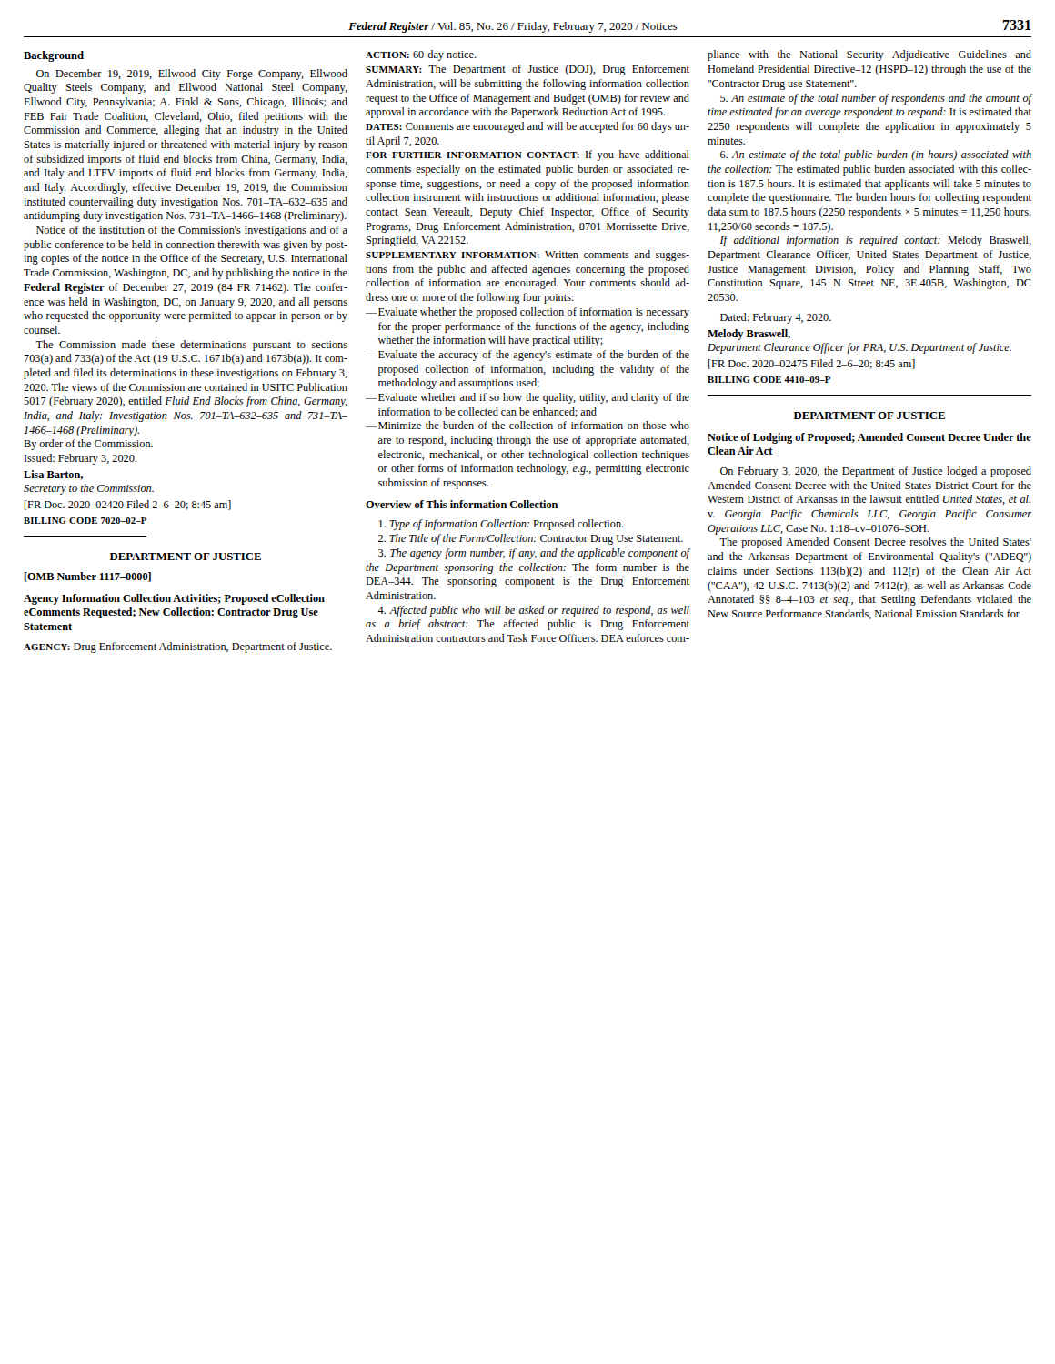Federal Register / Vol. 85, No. 26 / Friday, February 7, 2020 / Notices
7331
Background
On December 19, 2019, Ellwood City Forge Company, Ellwood Quality Steels Company, and Ellwood National Steel Company, Ellwood City, Pennsylvania; A. Finkl & Sons, Chicago, Illinois; and FEB Fair Trade Coalition, Cleveland, Ohio, filed petitions with the Commission and Commerce, alleging that an industry in the United States is materially injured or threatened with material injury by reason of subsidized imports of fluid end blocks from China, Germany, India, and Italy and LTFV imports of fluid end blocks from Germany, India, and Italy. Accordingly, effective December 19, 2019, the Commission instituted countervailing duty investigation Nos. 701–TA–632–635 and antidumping duty investigation Nos. 731–TA–1466–1468 (Preliminary).
Notice of the institution of the Commission's investigations and of a public conference to be held in connection therewith was given by posting copies of the notice in the Office of the Secretary, U.S. International Trade Commission, Washington, DC, and by publishing the notice in the Federal Register of December 27, 2019 (84 FR 71462). The conference was held in Washington, DC, on January 9, 2020, and all persons who requested the opportunity were permitted to appear in person or by counsel.
The Commission made these determinations pursuant to sections 703(a) and 733(a) of the Act (19 U.S.C. 1671b(a) and 1673b(a)). It completed and filed its determinations in these investigations on February 3, 2020. The views of the Commission are contained in USITC Publication 5017 (February 2020), entitled Fluid End Blocks from China, Germany, India, and Italy: Investigation Nos. 701–TA–632–635 and 731–TA–1466–1468 (Preliminary).
By order of the Commission.
Issued: February 3, 2020.
Lisa Barton,
Secretary to the Commission.
[FR Doc. 2020–02420 Filed 2–6–20; 8:45 am]
BILLING CODE 7020–02–P
DEPARTMENT OF JUSTICE
[OMB Number 1117–0000]
Agency Information Collection Activities; Proposed eCollection eComments Requested; New Collection: Contractor Drug Use Statement
AGENCY: Drug Enforcement Administration, Department of Justice.
ACTION: 60-day notice.
SUMMARY: The Department of Justice (DOJ), Drug Enforcement Administration, will be submitting the following information collection request to the Office of Management and Budget (OMB) for review and approval in accordance with the Paperwork Reduction Act of 1995.
DATES: Comments are encouraged and will be accepted for 60 days until April 7, 2020.
FOR FURTHER INFORMATION CONTACT: If you have additional comments especially on the estimated public burden or associated response time, suggestions, or need a copy of the proposed information collection instrument with instructions or additional information, please contact Sean Vereault, Deputy Chief Inspector, Office of Security Programs, Drug Enforcement Administration, 8701 Morrissette Drive, Springfield, VA 22152.
SUPPLEMENTARY INFORMATION: Written comments and suggestions from the public and affected agencies concerning the proposed collection of information are encouraged. Your comments should address one or more of the following four points:
Evaluate whether the proposed collection of information is necessary for the proper performance of the functions of the agency, including whether the information will have practical utility;
Evaluate the accuracy of the agency's estimate of the burden of the proposed collection of information, including the validity of the methodology and assumptions used;
Evaluate whether and if so how the quality, utility, and clarity of the information to be collected can be enhanced; and
Minimize the burden of the collection of information on those who are to respond, including through the use of appropriate automated, electronic, mechanical, or other technological collection techniques or other forms of information technology, e.g., permitting electronic submission of responses.
Overview of This information Collection
1. Type of Information Collection: Proposed collection.
2. The Title of the Form/Collection: Contractor Drug Use Statement.
3. The agency form number, if any, and the applicable component of the Department sponsoring the collection: The form number is the DEA–344. The sponsoring component is the Drug Enforcement Administration.
4. Affected public who will be asked or required to respond, as well as a brief abstract: The affected public is Drug Enforcement Administration contractors and Task Force Officers. DEA enforces compliance with the National Security Adjudicative Guidelines and Homeland Presidential Directive–12 (HSPD–12) through the use of the ''Contractor Drug use Statement''.
5. An estimate of the total number of respondents and the amount of time estimated for an average respondent to respond: It is estimated that 2250 respondents will complete the application in approximately 5 minutes.
6. An estimate of the total public burden (in hours) associated with the collection: The estimated public burden associated with this collection is 187.5 hours. It is estimated that applicants will take 5 minutes to complete the questionnaire. The burden hours for collecting respondent data sum to 187.5 hours (2250 respondents × 5 minutes = 11,250 hours. 11,250/60 seconds = 187.5).
If additional information is required contact: Melody Braswell, Department Clearance Officer, United States Department of Justice, Justice Management Division, Policy and Planning Staff, Two Constitution Square, 145 N Street NE, 3E.405B, Washington, DC 20530.
Dated: February 4, 2020.
Melody Braswell,
Department Clearance Officer for PRA, U.S. Department of Justice.
[FR Doc. 2020–02475 Filed 2–6–20; 8:45 am]
BILLING CODE 4410–09–P
DEPARTMENT OF JUSTICE
Notice of Lodging of Proposed; Amended Consent Decree Under the Clean Air Act
On February 3, 2020, the Department of Justice lodged a proposed Amended Consent Decree with the United States District Court for the Western District of Arkansas in the lawsuit entitled United States, et al. v. Georgia Pacific Chemicals LLC, Georgia Pacific Consumer Operations LLC, Case No. 1:18–cv–01076–SOH.
The proposed Amended Consent Decree resolves the United States' and the Arkansas Department of Environmental Quality's (''ADEQ'') claims under Sections 113(b)(2) and 112(r) of the Clean Air Act (''CAA''), 42 U.S.C. 7413(b)(2) and 7412(r), as well as Arkansas Code Annotated §§ 8–4–103 et seq., that Settling Defendants violated the New Source Performance Standards, National Emission Standards for